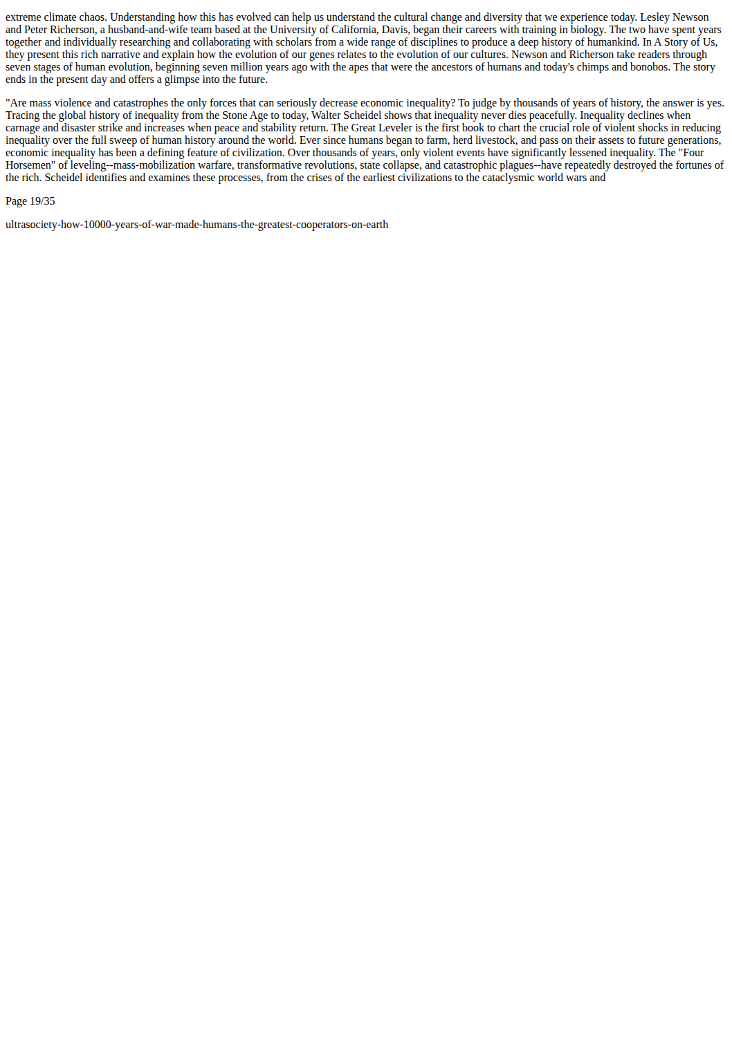extreme climate chaos. Understanding how this has evolved can help us understand the cultural change and diversity that we experience today. Lesley Newson and Peter Richerson, a husband-and-wife team based at the University of California, Davis, began their careers with training in biology. The two have spent years together and individually researching and collaborating with scholars from a wide range of disciplines to produce a deep history of humankind. In A Story of Us, they present this rich narrative and explain how the evolution of our genes relates to the evolution of our cultures. Newson and Richerson take readers through seven stages of human evolution, beginning seven million years ago with the apes that were the ancestors of humans and today's chimps and bonobos. The story ends in the present day and offers a glimpse into the future.
"Are mass violence and catastrophes the only forces that can seriously decrease economic inequality? To judge by thousands of years of history, the answer is yes. Tracing the global history of inequality from the Stone Age to today, Walter Scheidel shows that inequality never dies peacefully. Inequality declines when carnage and disaster strike and increases when peace and stability return. The Great Leveler is the first book to chart the crucial role of violent shocks in reducing inequality over the full sweep of human history around the world. Ever since humans began to farm, herd livestock, and pass on their assets to future generations, economic inequality has been a defining feature of civilization. Over thousands of years, only violent events have significantly lessened inequality. The "Four Horsemen" of leveling--mass-mobilization warfare, transformative revolutions, state collapse, and catastrophic plagues--have repeatedly destroyed the fortunes of the rich. Scheidel identifies and examines these processes, from the crises of the earliest civilizations to the cataclysmic world wars and
Page 19/35
ultrasociety-how-10000-years-of-war-made-humans-the-greatest-cooperators-on-earth